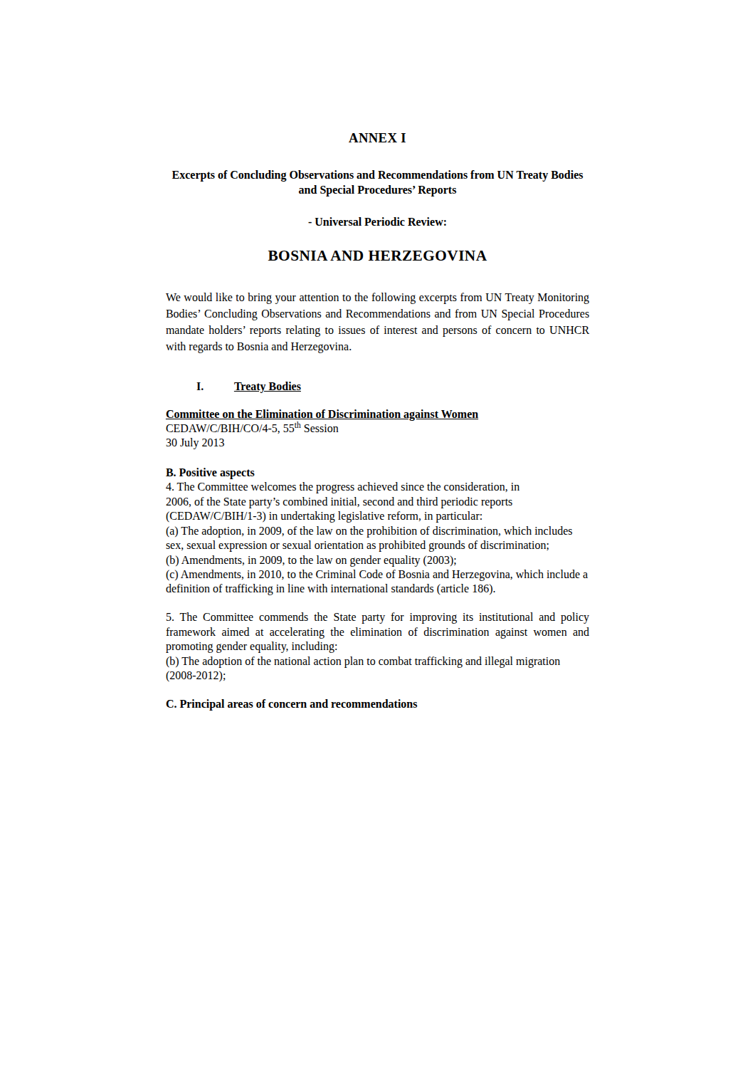ANNEX I
Excerpts of Concluding Observations and Recommendations from UN Treaty Bodies
and Special Procedures’ Reports
- Universal Periodic Review:
BOSNIA AND HERZEGOVINA
We would like to bring your attention to the following excerpts from UN Treaty Monitoring Bodies’ Concluding Observations and Recommendations and from UN Special Procedures mandate holders’ reports relating to issues of interest and persons of concern to UNHCR with regards to Bosnia and Herzegovina.
I. Treaty Bodies
Committee on the Elimination of Discrimination against Women
CEDAW/C/BIH/CO/4-5, 55th Session
30 July 2013
B. Positive aspects
4. The Committee welcomes the progress achieved since the consideration, in
2006, of the State party’s combined initial, second and third periodic reports
(CEDAW/C/BIH/1-3) in undertaking legislative reform, in particular:
(a) The adoption, in 2009, of the law on the prohibition of discrimination, which includes sex, sexual expression or sexual orientation as prohibited grounds of discrimination;
(b) Amendments, in 2009, to the law on gender equality (2003);
(c) Amendments, in 2010, to the Criminal Code of Bosnia and Herzegovina, which include a definition of trafficking in line with international standards (article 186).
5. The Committee commends the State party for improving its institutional and policy framework aimed at accelerating the elimination of discrimination against women and promoting gender equality, including:
(b) The adoption of the national action plan to combat trafficking and illegal migration (2008-2012);
C. Principal areas of concern and recommendations